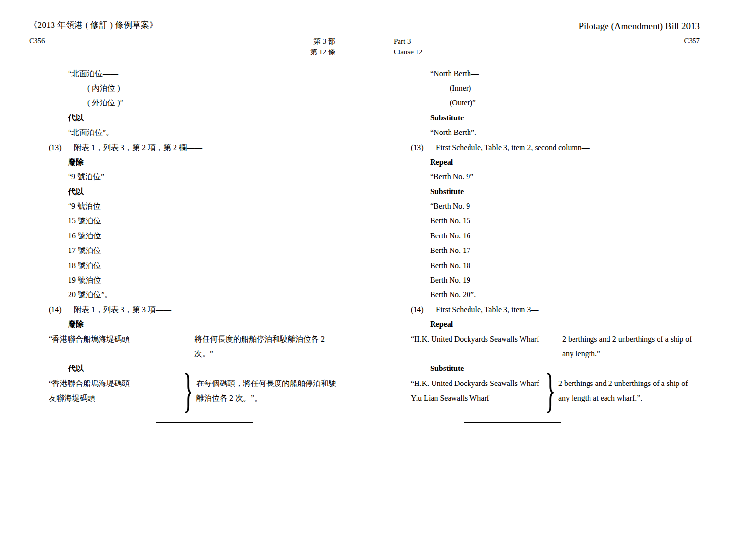《2013 年領港 ( 修訂 ) 條例草案》
Pilotage (Amendment) Bill 2013
C356
第 3 部
第 12 條
Part 3
Clause 12
C357
“北面泊位——
( 內泊位 )
( 外泊位 )”
代以
“北面泊位”。
(13)
附表 1，列表 3，第 2 項，第 2 欄——
廢除
“9 號泊位”
代以
“9 號泊位
15 號泊位
16 號泊位
17 號泊位
18 號泊位
19 號泊位
20 號泊位”。
(14)
附表 1，列表 3，第 3 項——
廢除
“香港聯合船塢海堤碼頭
將任何長度的船舶停泊和駛離泊位各 2 次。”
代以
“香港聯合船塢海堤碼頭
友聯海堤碼頭
}
在每個碼頭，將任何長度的船舶停泊和駛離泊位各 2 次。”。
“North Berth—
(Inner)
(Outer)”
Substitute
“North Berth”.
(13)
First Schedule, Table 3, item 2, second column—
Repeal
“Berth No. 9”
Substitute
“Berth No. 9
Berth No. 15
Berth No. 16
Berth No. 17
Berth No. 18
Berth No. 19
Berth No. 20”.
(14)
First Schedule, Table 3, item 3—
Repeal
“H.K. United Dockyards Seawalls Wharf
2 berthings and 2 unberthings of a ship of any length.”
Substitute
“H.K. United Dockyards Seawalls Wharf
Yiu Lian Seawalls Wharf
}
2 berthings and 2 unberthings of a ship of any length at each wharf.”.